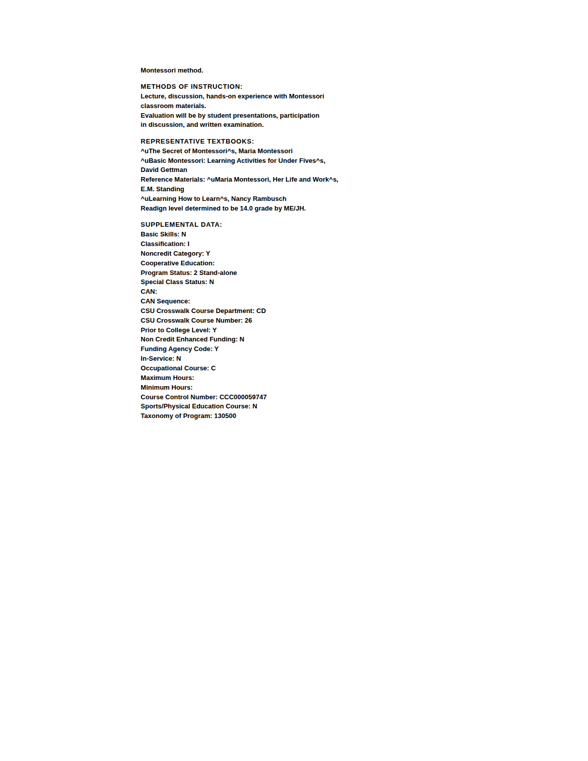Montessori method.
METHODS OF INSTRUCTION:
Lecture, discussion, hands-on experience with Montessori
classroom materials.
Evaluation will be by student presentations, participation
in discussion, and written examination.
REPRESENTATIVE TEXTBOOKS:
^uThe Secret of Montessori^s, Maria Montessori
^uBasic Montessori: Learning Activities for Under Fives^s,
David Gettman
Reference Materials: ^uMaria Montessori, Her Life and Work^s,
E.M. Standing
^uLearning How to Learn^s, Nancy Rambusch
Readign level determined to be 14.0 grade by ME/JH.
SUPPLEMENTAL DATA:
Basic Skills: N
Classification: I
Noncredit Category: Y
Cooperative Education:
Program Status: 2 Stand-alone
Special Class Status: N
CAN:
CAN Sequence:
CSU Crosswalk Course Department: CD
CSU Crosswalk Course Number: 26
Prior to College Level: Y
Non Credit Enhanced Funding: N
Funding Agency Code: Y
In-Service: N
Occupational Course: C
Maximum Hours:
Minimum Hours:
Course Control Number: CCC000059747
Sports/Physical Education Course: N
Taxonomy of Program: 130500